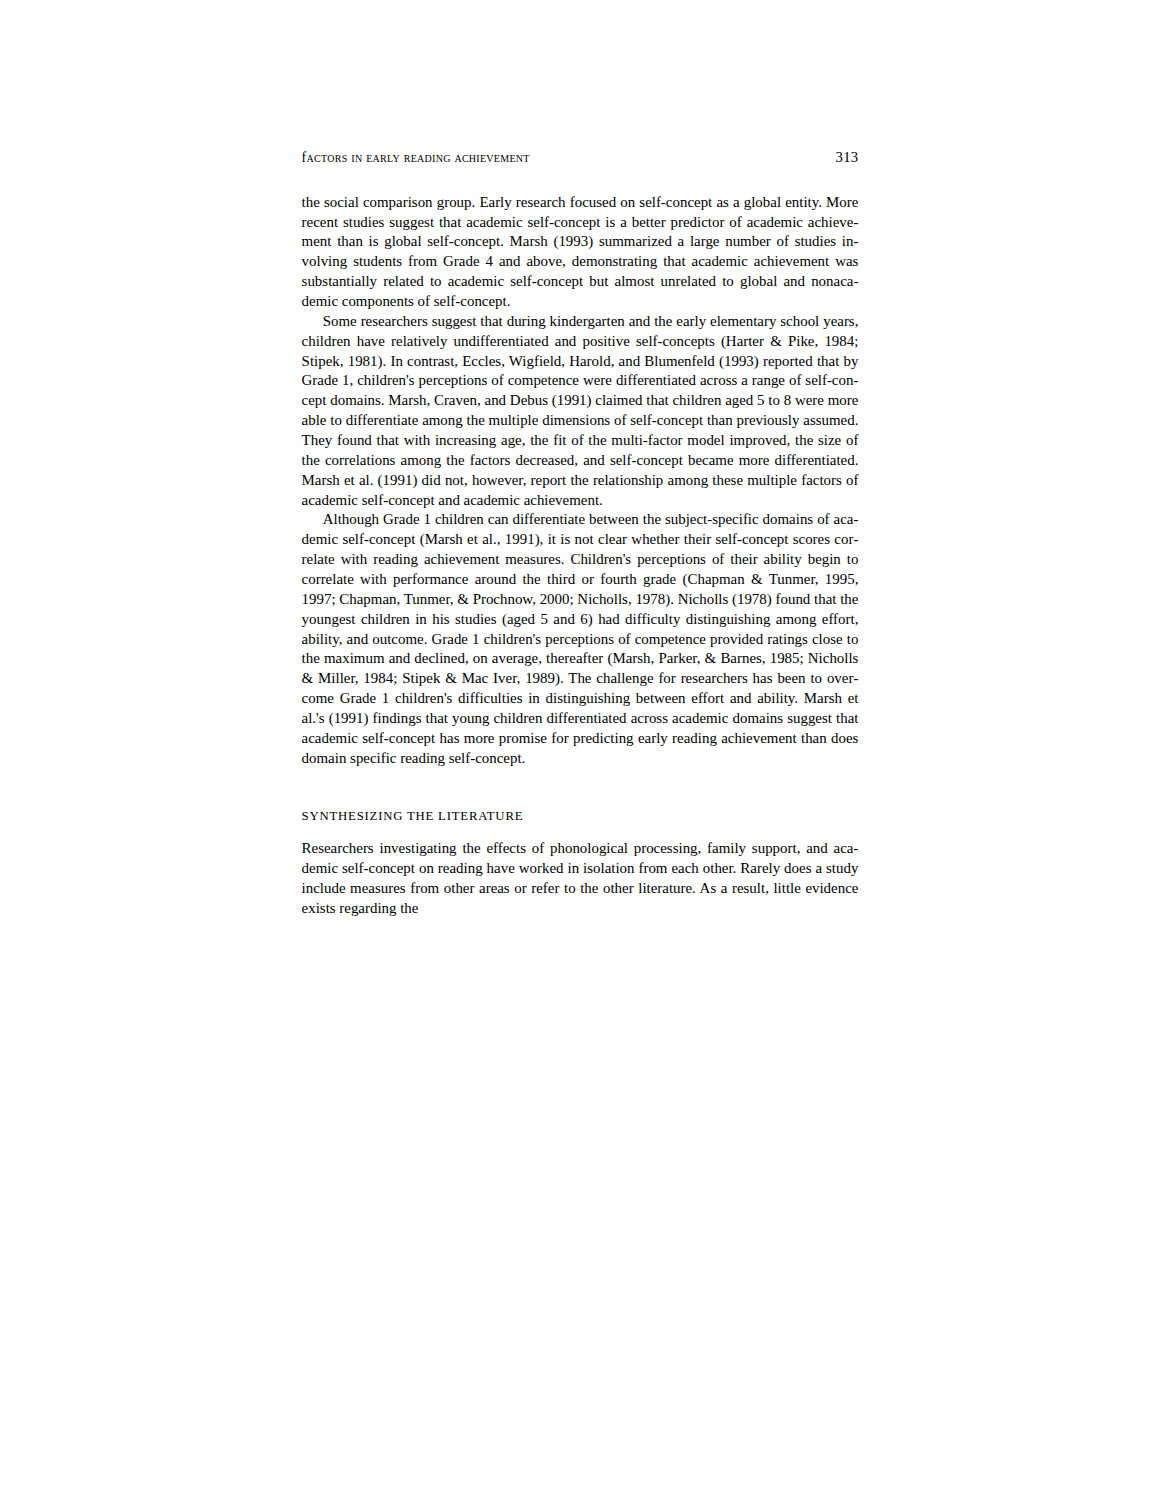Factors in Early Reading Achievement 313
the social comparison group. Early research focused on self-concept as a global entity. More recent studies suggest that academic self-concept is a better predictor of academic achievement than is global self-concept. Marsh (1993) summarized a large number of studies involving students from Grade 4 and above, demonstrating that academic achievement was substantially related to academic self-concept but almost unrelated to global and nonacademic components of self-concept.
Some researchers suggest that during kindergarten and the early elementary school years, children have relatively undifferentiated and positive self-concepts (Harter & Pike, 1984; Stipek, 1981). In contrast, Eccles, Wigfield, Harold, and Blumenfeld (1993) reported that by Grade 1, children's perceptions of competence were differentiated across a range of self-concept domains. Marsh, Craven, and Debus (1991) claimed that children aged 5 to 8 were more able to differentiate among the multiple dimensions of self-concept than previously assumed. They found that with increasing age, the fit of the multi-factor model improved, the size of the correlations among the factors decreased, and self-concept became more differentiated. Marsh et al. (1991) did not, however, report the relationship among these multiple factors of academic self-concept and academic achievement.
Although Grade 1 children can differentiate between the subject-specific domains of academic self-concept (Marsh et al., 1991), it is not clear whether their self-concept scores correlate with reading achievement measures. Children's perceptions of their ability begin to correlate with performance around the third or fourth grade (Chapman & Tunmer, 1995, 1997; Chapman, Tunmer, & Prochnow, 2000; Nicholls, 1978). Nicholls (1978) found that the youngest children in his studies (aged 5 and 6) had difficulty distinguishing among effort, ability, and outcome. Grade 1 children's perceptions of competence provided ratings close to the maximum and declined, on average, thereafter (Marsh, Parker, & Barnes, 1985; Nicholls & Miller, 1984; Stipek & Mac Iver, 1989). The challenge for researchers has been to overcome Grade 1 children's difficulties in distinguishing between effort and ability. Marsh et al.'s (1991) findings that young children differentiated across academic domains suggest that academic self-concept has more promise for predicting early reading achievement than does domain specific reading self-concept.
Synthesizing the Literature
Researchers investigating the effects of phonological processing, family support, and academic self-concept on reading have worked in isolation from each other. Rarely does a study include measures from other areas or refer to the other literature. As a result, little evidence exists regarding the